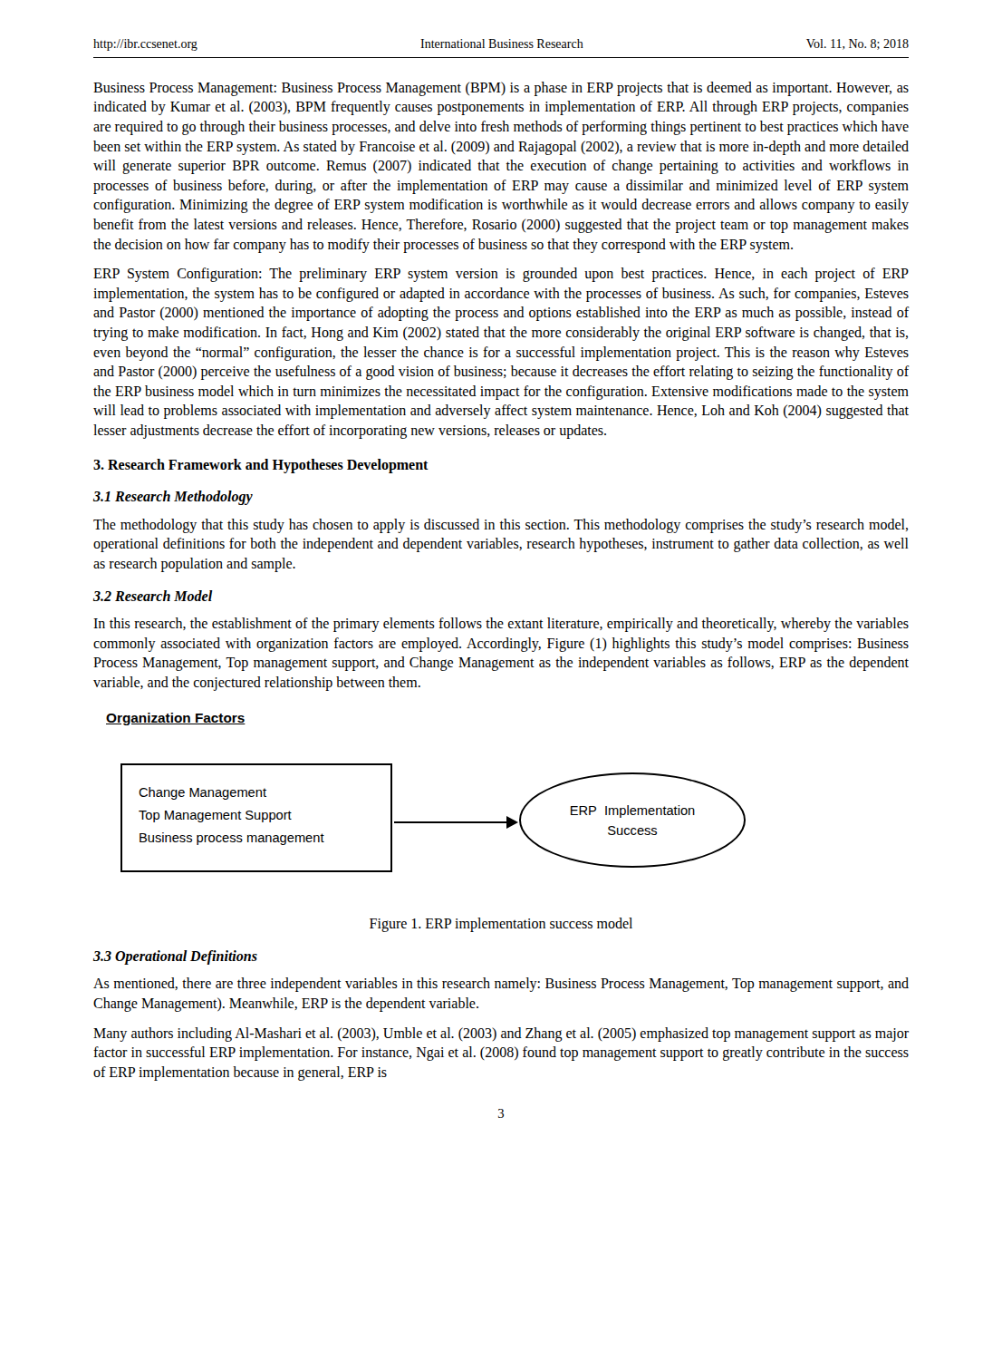http://ibr.ccsenet.org International Business Research Vol. 11, No. 8; 2018
Business Process Management: Business Process Management (BPM) is a phase in ERP projects that is deemed as important. However, as indicated by Kumar et al. (2003), BPM frequently causes postponements in implementation of ERP. All through ERP projects, companies are required to go through their business processes, and delve into fresh methods of performing things pertinent to best practices which have been set within the ERP system. As stated by Francoise et al. (2009) and Rajagopal (2002), a review that is more in-depth and more detailed will generate superior BPR outcome. Remus (2007) indicated that the execution of change pertaining to activities and workflows in processes of business before, during, or after the implementation of ERP may cause a dissimilar and minimized level of ERP system configuration. Minimizing the degree of ERP system modification is worthwhile as it would decrease errors and allows company to easily benefit from the latest versions and releases. Hence, Therefore, Rosario (2000) suggested that the project team or top management makes the decision on how far company has to modify their processes of business so that they correspond with the ERP system.
ERP System Configuration: The preliminary ERP system version is grounded upon best practices. Hence, in each project of ERP implementation, the system has to be configured or adapted in accordance with the processes of business. As such, for companies, Esteves and Pastor (2000) mentioned the importance of adopting the process and options established into the ERP as much as possible, instead of trying to make modification. In fact, Hong and Kim (2002) stated that the more considerably the original ERP software is changed, that is, even beyond the “normal” configuration, the lesser the chance is for a successful implementation project. This is the reason why Esteves and Pastor (2000) perceive the usefulness of a good vision of business; because it decreases the effort relating to seizing the functionality of the ERP business model which in turn minimizes the necessitated impact for the configuration. Extensive modifications made to the system will lead to problems associated with implementation and adversely affect system maintenance. Hence, Loh and Koh (2004) suggested that lesser adjustments decrease the effort of incorporating new versions, releases or updates.
3. Research Framework and Hypotheses Development
3.1 Research Methodology
The methodology that this study has chosen to apply is discussed in this section. This methodology comprises the study’s research model, operational definitions for both the independent and dependent variables, research hypotheses, instrument to gather data collection, as well as research population and sample.
3.2 Research Model
In this research, the establishment of the primary elements follows the extant literature, empirically and theoretically, whereby the variables commonly associated with organization factors are employed. Accordingly, Figure (1) highlights this study’s model comprises: Business Process Management, Top management support, and Change Management as the independent variables as follows, ERP as the dependent variable, and the conjectured relationship between them.
Organization Factors
Change Management
Top Management Support
Business process management
ERP Implementation
Success
Figure 1. ERP implementation success model
3.3 Operational Definitions
As mentioned, there are three independent variables in this research namely: Business Process Management, Top management support, and Change Management). Meanwhile, ERP is the dependent variable.
Many authors including Al-Mashari et al. (2003), Umble et al. (2003) and Zhang et al. (2005) emphasized top management support as major factor in successful ERP implementation. For instance, Ngai et al. (2008) found top management support to greatly contribute in the success of ERP implementation because in general, ERP is
3